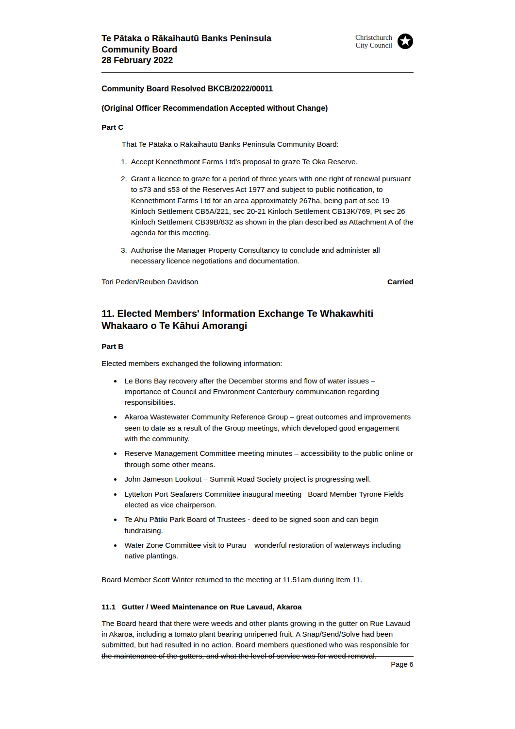Te Pātaka o Rākaihautū Banks Peninsula Community Board
28 February 2022
Christchurch City Council
Community Board Resolved BKCB/2022/00011
(Original Officer Recommendation Accepted without Change)
Part C
That Te Pātaka o Rākaihautū Banks Peninsula Community Board:
Accept Kennethmont Farms Ltd's proposal to graze Te Oka Reserve.
Grant a licence to graze for a period of three years with one right of renewal pursuant to s73 and s53 of the Reserves Act 1977 and subject to public notification, to Kennethmont Farms Ltd for an area approximately 267ha, being part of sec 19 Kinloch Settlement CB5A/221, sec 20-21 Kinloch Settlement CB13K/769, Pt sec 26 Kinloch Settlement CB39B/832 as shown in the plan described as Attachment A of the agenda for this meeting.
Authorise the Manager Property Consultancy to conclude and administer all necessary licence negotiations and documentation.
Tori Peden/Reuben Davidson Carried
11. Elected Members' Information Exchange Te Whakawhiti Whakaaro o Te Kāhui Amorangi
Part B
Elected members exchanged the following information:
Le Bons Bay recovery after the December storms and flow of water issues – importance of Council and Environment Canterbury communication regarding responsibilities.
Akaroa Wastewater Community Reference Group – great outcomes and improvements seen to date as a result of the Group meetings, which developed good engagement with the community.
Reserve Management Committee meeting minutes – accessibility to the public online or through some other means.
John Jameson Lookout – Summit Road Society project is progressing well.
Lyttelton Port Seafarers Committee inaugural meeting –Board Member Tyrone Fields elected as vice chairperson.
Te Ahu Pātiki Park Board of Trustees - deed to be signed soon and can begin fundraising.
Water Zone Committee visit to Purau – wonderful restoration of waterways including native plantings.
Board Member Scott Winter returned to the meeting at 11.51am during Item 11.
11.1 Gutter / Weed Maintenance on Rue Lavaud, Akaroa
The Board heard that there were weeds and other plants growing in the gutter on Rue Lavaud in Akaroa, including a tomato plant bearing unripened fruit. A Snap/Send/Solve had been submitted, but had resulted in no action. Board members questioned who was responsible for the maintenance of the gutters, and what the level of service was for weed removal.
Page 6